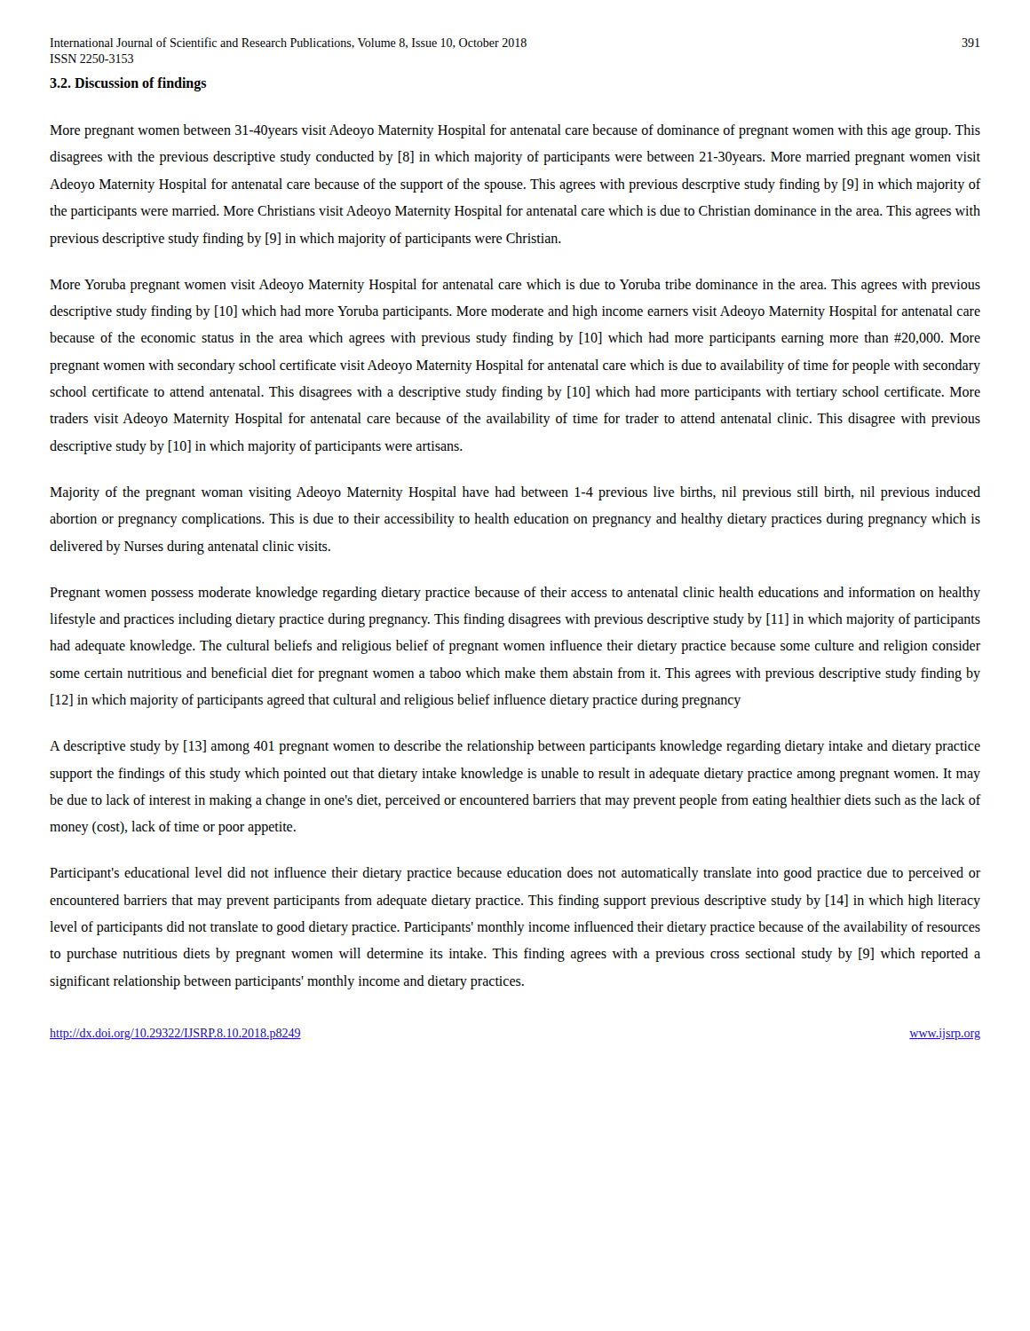International Journal of Scientific and Research Publications, Volume 8, Issue 10, October 2018
391
ISSN 2250-3153
3.2. Discussion of findings
More pregnant women between 31-40years visit Adeoyo Maternity Hospital for antenatal care because of dominance of pregnant women with this age group. This disagrees with the previous descriptive study conducted by [8] in which majority of participants were between 21-30years. More married pregnant women visit Adeoyo Maternity Hospital for antenatal care because of the support of the spouse. This agrees with previous descrptive study finding by [9] in which majority of the participants were married. More Christians visit Adeoyo Maternity Hospital for antenatal care which is due to Christian dominance in the area. This agrees with previous descriptive study finding by [9] in which majority of participants were Christian.
More Yoruba pregnant women visit Adeoyo Maternity Hospital for antenatal care which is due to Yoruba tribe dominance in the area. This agrees with previous descriptive study finding by [10] which had more Yoruba participants. More moderate and high income earners visit Adeoyo Maternity Hospital for antenatal care because of the economic status in the area which agrees with previous study finding by [10] which had more participants earning more than #20,000. More pregnant women with secondary school certificate visit Adeoyo Maternity Hospital for antenatal care which is due to availability of time for people with secondary school certificate to attend antenatal. This disagrees with a descriptive study finding by [10] which had more participants with tertiary school certificate. More traders visit Adeoyo Maternity Hospital for antenatal care because of the availability of time for trader to attend antenatal clinic. This disagree with previous descriptive study by [10] in which majority of participants were artisans.
Majority of the pregnant woman visiting Adeoyo Maternity Hospital have had between 1-4 previous live births, nil previous still birth, nil previous induced abortion or pregnancy complications. This is due to their accessibility to health education on pregnancy and healthy dietary practices during pregnancy which is delivered by Nurses during antenatal clinic visits.
Pregnant women possess moderate knowledge regarding dietary practice because of their access to antenatal clinic health educations and information on healthy lifestyle and practices including dietary practice during pregnancy. This finding disagrees with previous descriptive study by [11] in which majority of participants had adequate knowledge. The cultural beliefs and religious belief of pregnant women influence their dietary practice because some culture and religion consider some certain nutritious and beneficial diet for pregnant women a taboo which make them abstain from it. This agrees with previous descriptive study finding by [12] in which majority of participants agreed that cultural and religious belief influence dietary practice during pregnancy
A descriptive study by [13] among 401 pregnant women to describe the relationship between participants knowledge regarding dietary intake and dietary practice support the findings of this study which pointed out that dietary intake knowledge is unable to result in adequate dietary practice among pregnant women. It may be due to lack of interest in making a change in one's diet, perceived or encountered barriers that may prevent people from eating healthier diets such as the lack of money (cost), lack of time or poor appetite.
Participant's educational level did not influence their dietary practice because education does not automatically translate into good practice due to perceived or encountered barriers that may prevent participants from adequate dietary practice. This finding support previous descriptive study by [14] in which high literacy level of participants did not translate to good dietary practice. Participants' monthly income influenced their dietary practice because of the availability of resources to purchase nutritious diets by pregnant women will determine its intake. This finding agrees with a previous cross sectional study by [9] which reported a significant relationship between participants' monthly income and dietary practices.
http://dx.doi.org/10.29322/IJSRP.8.10.2018.p8249
www.ijsrp.org